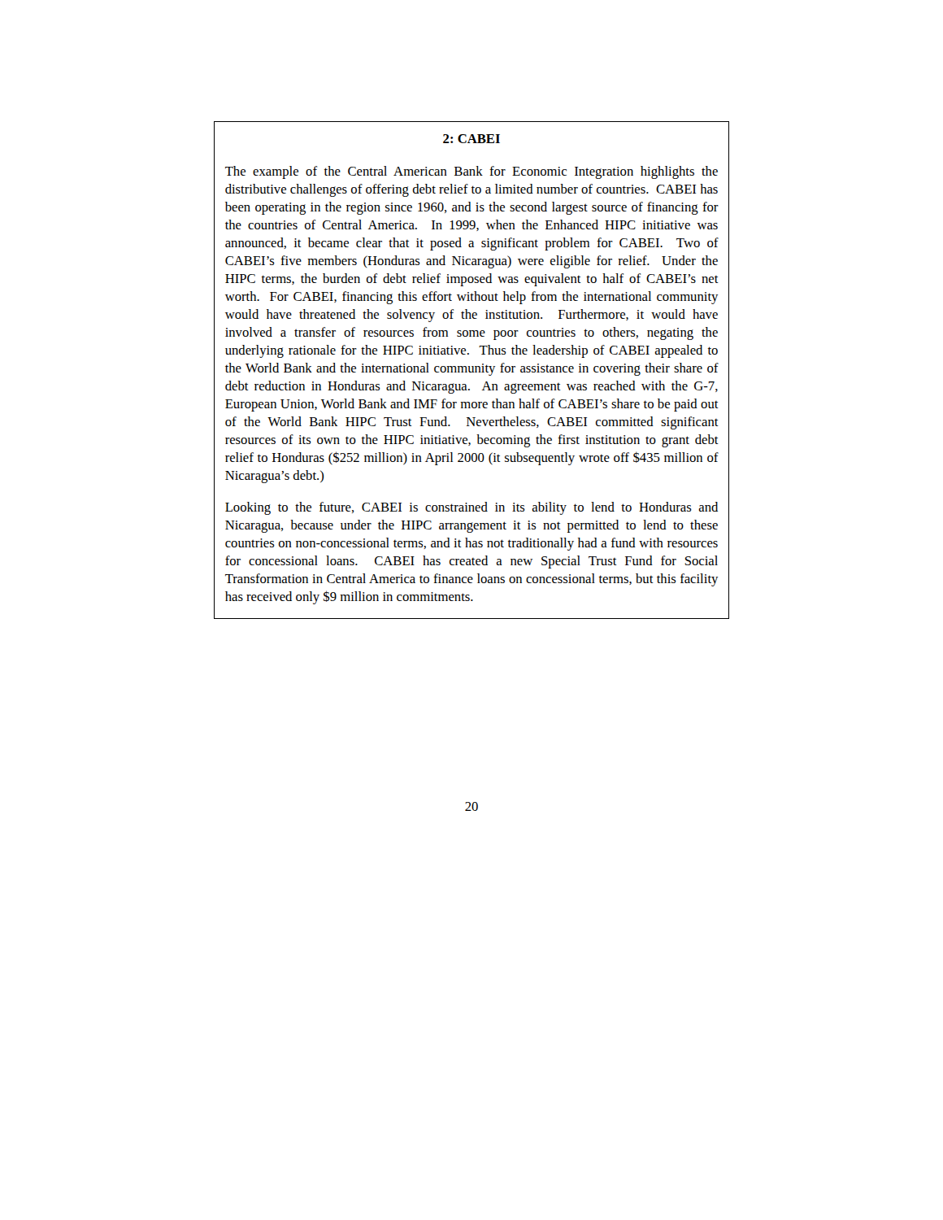2: CABEI
The example of the Central American Bank for Economic Integration highlights the distributive challenges of offering debt relief to a limited number of countries. CABEI has been operating in the region since 1960, and is the second largest source of financing for the countries of Central America. In 1999, when the Enhanced HIPC initiative was announced, it became clear that it posed a significant problem for CABEI. Two of CABEI’s five members (Honduras and Nicaragua) were eligible for relief. Under the HIPC terms, the burden of debt relief imposed was equivalent to half of CABEI’s net worth. For CABEI, financing this effort without help from the international community would have threatened the solvency of the institution. Furthermore, it would have involved a transfer of resources from some poor countries to others, negating the underlying rationale for the HIPC initiative. Thus the leadership of CABEI appealed to the World Bank and the international community for assistance in covering their share of debt reduction in Honduras and Nicaragua. An agreement was reached with the G-7, European Union, World Bank and IMF for more than half of CABEI’s share to be paid out of the World Bank HIPC Trust Fund. Nevertheless, CABEI committed significant resources of its own to the HIPC initiative, becoming the first institution to grant debt relief to Honduras ($252 million) in April 2000 (it subsequently wrote off $435 million of Nicaragua’s debt.)
Looking to the future, CABEI is constrained in its ability to lend to Honduras and Nicaragua, because under the HIPC arrangement it is not permitted to lend to these countries on non-concessional terms, and it has not traditionally had a fund with resources for concessional loans. CABEI has created a new Special Trust Fund for Social Transformation in Central America to finance loans on concessional terms, but this facility has received only $9 million in commitments.
20